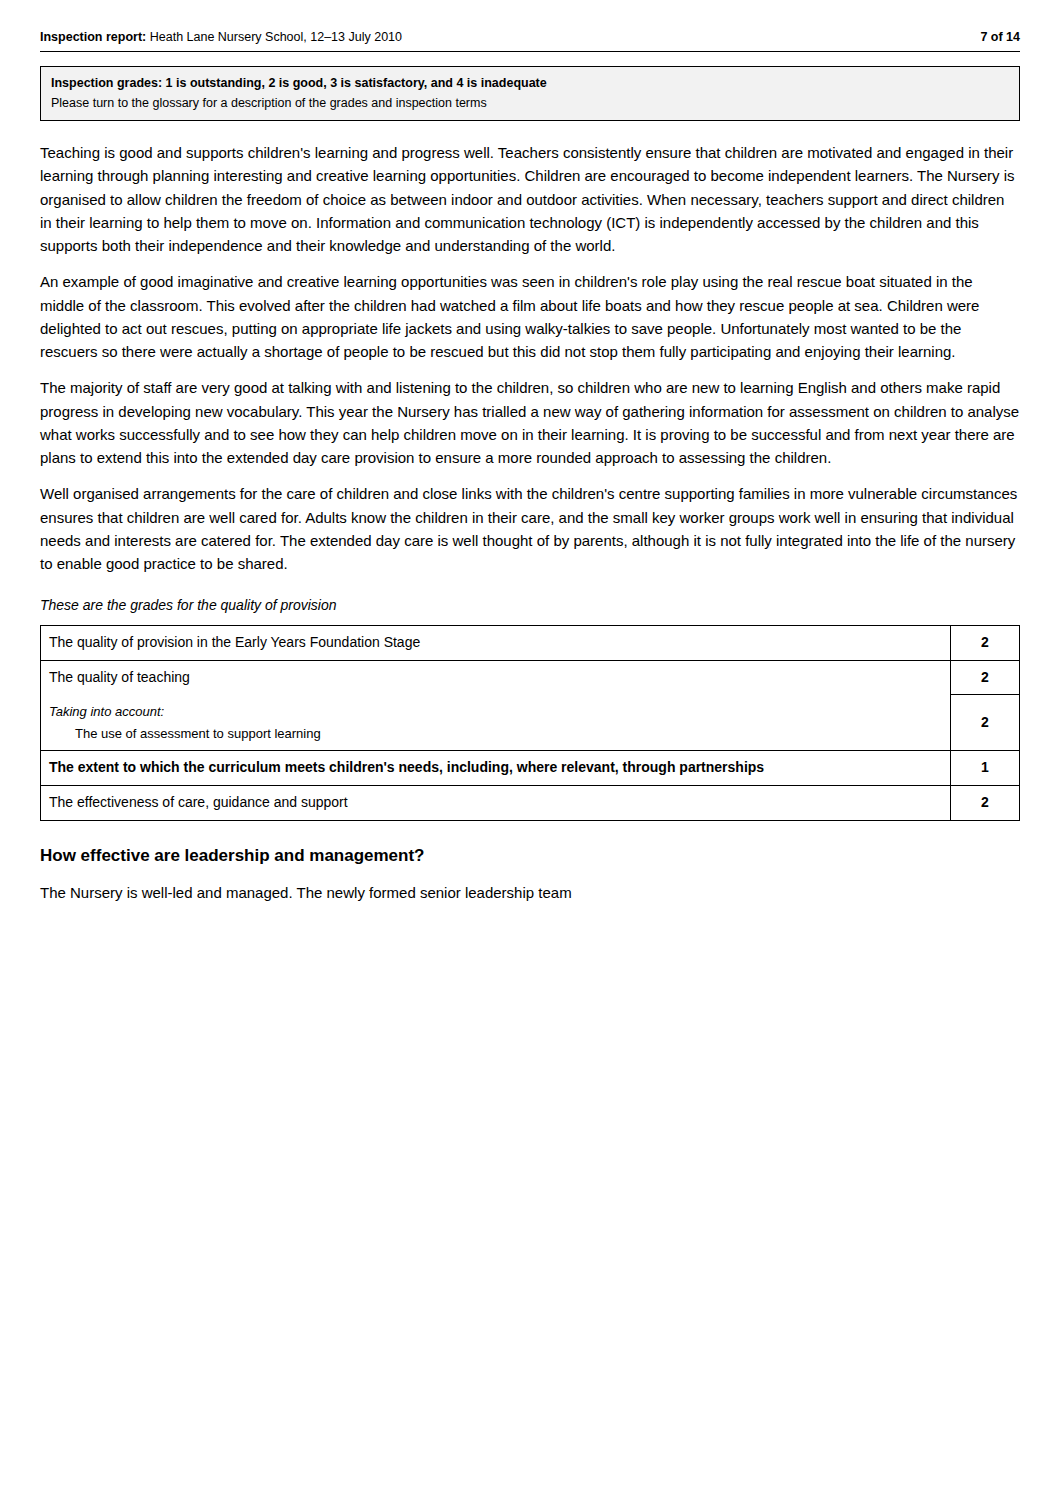Inspection report: Heath Lane Nursery School, 12–13 July 2010
7 of 14
Inspection grades: 1 is outstanding, 2 is good, 3 is satisfactory, and 4 is inadequate
Please turn to the glossary for a description of the grades and inspection terms
Teaching is good and supports children's learning and progress well. Teachers consistently ensure that children are motivated and engaged in their learning through planning interesting and creative learning opportunities. Children are encouraged to become independent learners. The Nursery is organised to allow children the freedom of choice as between indoor and outdoor activities. When necessary, teachers support and direct children in their learning to help them to move on. Information and communication technology (ICT) is independently accessed by the children and this supports both their independence and their knowledge and understanding of the world.
An example of good imaginative and creative learning opportunities was seen in children's role play using the real rescue boat situated in the middle of the classroom. This evolved after the children had watched a film about life boats and how they rescue people at sea. Children were delighted to act out rescues, putting on appropriate life jackets and using walky-talkies to save people. Unfortunately most wanted to be the rescuers so there were actually a shortage of people to be rescued but this did not stop them fully participating and enjoying their learning.
The majority of staff are very good at talking with and listening to the children, so children who are new to learning English and others make rapid progress in developing new vocabulary. This year the Nursery has trialled a new way of gathering information for assessment on children to analyse what works successfully and to see how they can help children move on in their learning. It is proving to be successful and from next year there are plans to extend this into the extended day care provision to ensure a more rounded approach to assessing the children.
Well organised arrangements for the care of children and close links with the children's centre supporting families in more vulnerable circumstances ensures that children are well cared for. Adults know the children in their care, and the small key worker groups work well in ensuring that individual needs and interests are catered for. The extended day care is well thought of by parents, although it is not fully integrated into the life of the nursery to enable good practice to be shared.
These are the grades for the quality of provision
| The quality of provision in the Early Years Foundation Stage | 2 |
| The quality of teaching | 2 |
| Taking into account: The use of assessment to support learning | 2 |
| The extent to which the curriculum meets children's needs, including, where relevant, through partnerships | 1 |
| The effectiveness of care, guidance and support | 2 |
How effective are leadership and management?
The Nursery is well-led and managed. The newly formed senior leadership team